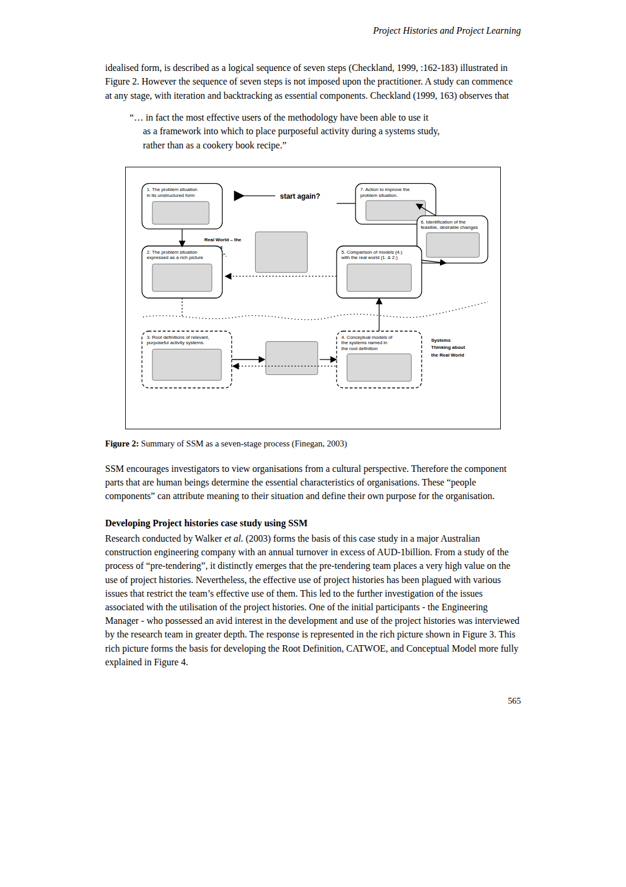Project Histories and Project Learning
idealised form, is described as a logical sequence of seven steps (Checkland, 1999, :162-183) illustrated in Figure 2. However the sequence of seven steps is not imposed upon the practitioner. A study can commence at any stage, with iteration and backtracking as essential components. Checkland (1999, 163) observes that
“… in fact the most effective users of the methodology have been able to use it
as a framework into which to place purposeful activity during a systems study,
rather than as a cookery book recipe.”
Summary of Soft Systems Methodology as a seven-stage process A diagram showing seven boxed stages. Stage 1: the problem situation in its unstructured form. Stage 2: the problem situation expressed as a rich picture. Stage 3: root definitions of relevant, purposeful activity systems. Stage 4: conceptual models of the systems named in the root definition. Stage 5: comparison of models with the real world. Stage 6: identification of the feasible, desirable changes. Stage 7: action to improve the problem situation. A dashed line separates the Real World (the wicked problem) above from Systems Thinking about the Real World below. An arrow labelled start again loops back to stage 1. 1. The problem situation in its unstructured form 7. Action to improve the problem situation. 6. Identification of the feasible, desirable changes start again? Real World – the “wicked problem”. 2. The problem situation expressed as a rich picture 5. Comparison of models (4.) with the real world (1. & 2.) 3. Root definitions of relevant, purposeful activity systems. 4. Conceptual models of the systems named in the root definition Systems Thinking about the Real World
Figure 2: Summary of SSM as a seven-stage process (Finegan, 2003)
SSM encourages investigators to view organisations from a cultural perspective. Therefore the component parts that are human beings determine the essential characteristics of organisations. These “people components” can attribute meaning to their situation and define their own purpose for the organisation.
Developing Project histories case study using SSM
Research conducted by Walker et al. (2003) forms the basis of this case study in a major Australian construction engineering company with an annual turnover in excess of AUD-1billion. From a study of the process of “pre-tendering”, it distinctly emerges that the pre-tendering team places a very high value on the use of project histories. Nevertheless, the effective use of project histories has been plagued with various issues that restrict the team’s effective use of them. This led to the further investigation of the issues associated with the utilisation of the project histories. One of the initial participants - the Engineering Manager - who possessed an avid interest in the development and use of the project histories was interviewed by the research team in greater depth. The response is represented in the rich picture shown in Figure 3. This rich picture forms the basis for developing the Root Definition, CATWOE, and Conceptual Model more fully explained in Figure 4.
565